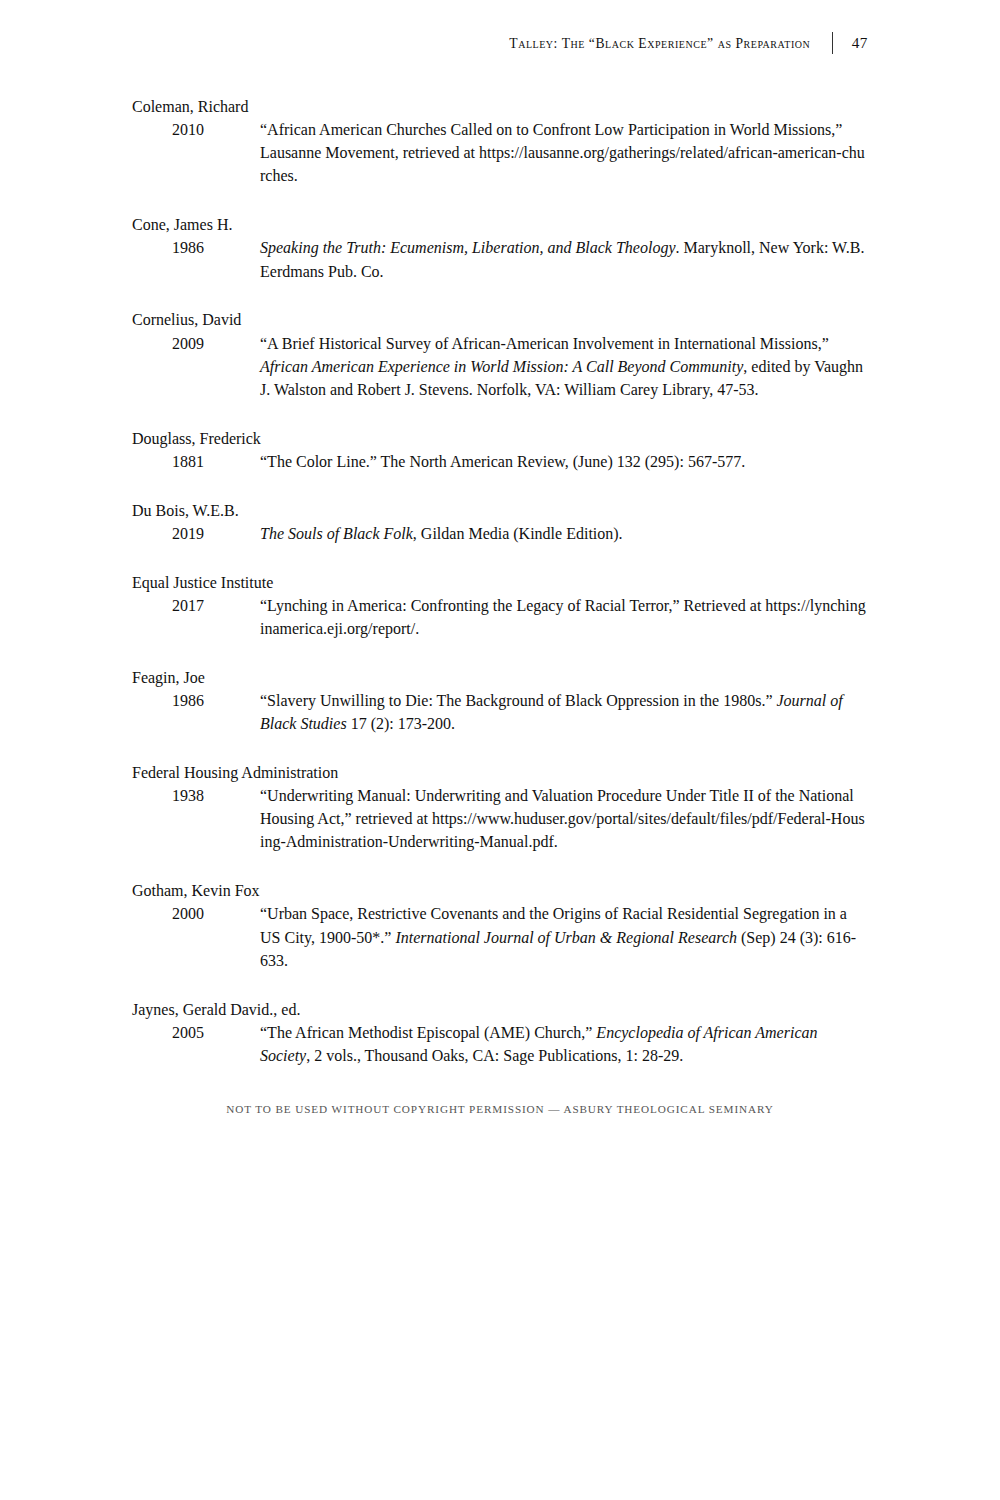Talley: The “Black Experience” as Preparation 47
Coleman, Richard
2010 “African American Churches Called on to Confront Low Participation in World Missions,” Lausanne Movement, retrieved at https://lausanne.org/gatherings/related/african-american-churches.
Cone, James H.
1986 Speaking the Truth: Ecumenism, Liberation, and Black Theology. Maryknoll, New York: W.B. Eerdmans Pub. Co.
Cornelius, David
2009 “A Brief Historical Survey of African-American Involvement in International Missions,” African American Experience in World Mission: A Call Beyond Community, edited by Vaughn J. Walston and Robert J. Stevens. Norfolk, VA: William Carey Library, 47-53.
Douglass, Frederick
1881 “The Color Line.” The North American Review, (June) 132 (295): 567-577.
Du Bois, W.E.B.
2019 The Souls of Black Folk, Gildan Media (Kindle Edition).
Equal Justice Institute
2017 “Lynching in America: Confronting the Legacy of Racial Terror,” Retrieved at https://lynchinginamerica.eji.org/report/.
Feagin, Joe
1986 “Slavery Unwilling to Die: The Background of Black Oppression in the 1980s.” Journal of Black Studies 17 (2): 173-200.
Federal Housing Administration
1938 “Underwriting Manual: Underwriting and Valuation Procedure Under Title II of the National Housing Act,” retrieved at https://www.huduser.gov/portal/sites/default/files/pdf/Federal-Housing-Administration-Underwriting-Manual.pdf.
Gotham, Kevin Fox
2000 “Urban Space, Restrictive Covenants and the Origins of Racial Residential Segregation in a US City, 1900-50*.” International Journal of Urban & Regional Research (Sep) 24 (3): 616-633.
Jaynes, Gerald David., ed.
2005 “The African Methodist Episcopal (AME) Church,” Encyclopedia of African American Society, 2 vols., Thousand Oaks, CA: Sage Publications, 1: 28-29.
Not to be used without copyright permission — Asbury Theological Seminary